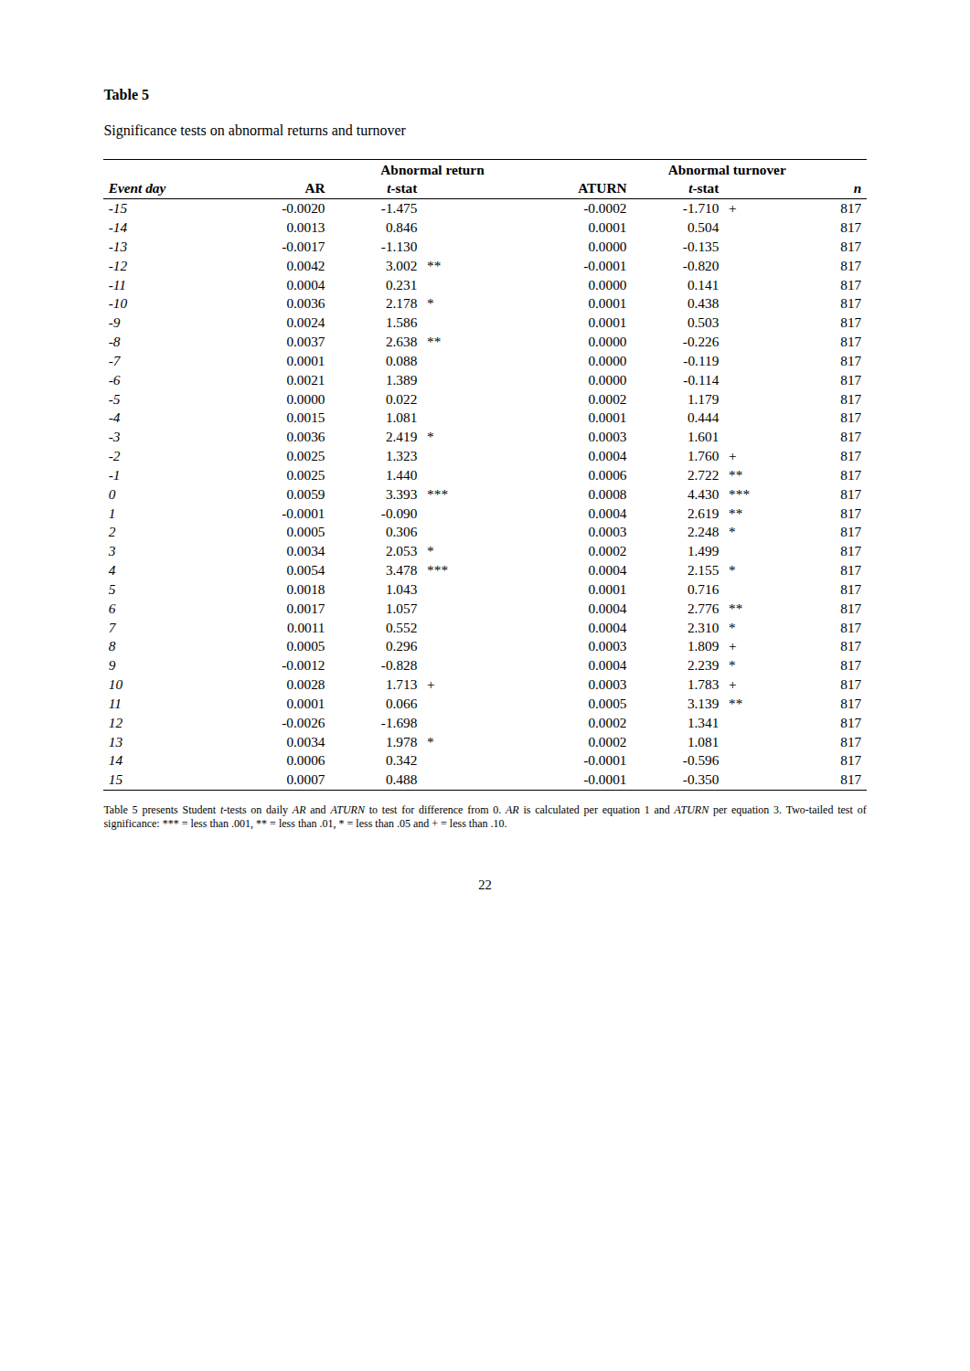Table 5
Significance tests on abnormal returns and turnover
| | Abnormal return | | Abnormal turnover | |
| --- | --- | --- | --- | --- |
| Event day | AR | t -stat | | | ATURN | t -stat | | n |
| -15 | -0.0020 | -1.475 | | | -0.0002 | -1.710 | + | 817 |
| -14 | 0.0013 | 0.846 | | | 0.0001 | 0.504 | | 817 |
| -13 | -0.0017 | -1.130 | | | 0.0000 | -0.135 | | 817 |
| -12 | 0.0042 | 3.002 | ** | | -0.0001 | -0.820 | | 817 |
| -11 | 0.0004 | 0.231 | | | 0.0000 | 0.141 | | 817 |
| -10 | 0.0036 | 2.178 | * | | 0.0001 | 0.438 | | 817 |
| -9 | 0.0024 | 1.586 | | | 0.0001 | 0.503 | | 817 |
| -8 | 0.0037 | 2.638 | ** | | 0.0000 | -0.226 | | 817 |
| -7 | 0.0001 | 0.088 | | | 0.0000 | -0.119 | | 817 |
| -6 | 0.0021 | 1.389 | | | 0.0000 | -0.114 | | 817 |
| -5 | 0.0000 | 0.022 | | | 0.0002 | 1.179 | | 817 |
| -4 | 0.0015 | 1.081 | | | 0.0001 | 0.444 | | 817 |
| -3 | 0.0036 | 2.419 | * | | 0.0003 | 1.601 | | 817 |
| -2 | 0.0025 | 1.323 | | | 0.0004 | 1.760 | + | 817 |
| -1 | 0.0025 | 1.440 | | | 0.0006 | 2.722 | ** | 817 |
| 0 | 0.0059 | 3.393 | *** | | 0.0008 | 4.430 | *** | 817 |
| 1 | -0.0001 | -0.090 | | | 0.0004 | 2.619 | ** | 817 |
| 2 | 0.0005 | 0.306 | | | 0.0003 | 2.248 | * | 817 |
| 3 | 0.0034 | 2.053 | * | | 0.0002 | 1.499 | | 817 |
| 4 | 0.0054 | 3.478 | *** | | 0.0004 | 2.155 | * | 817 |
| 5 | 0.0018 | 1.043 | | | 0.0001 | 0.716 | | 817 |
| 6 | 0.0017 | 1.057 | | | 0.0004 | 2.776 | ** | 817 |
| 7 | 0.0011 | 0.552 | | | 0.0004 | 2.310 | * | 817 |
| 8 | 0.0005 | 0.296 | | | 0.0003 | 1.809 | + | 817 |
| 9 | -0.0012 | -0.828 | | | 0.0004 | 2.239 | * | 817 |
| 10 | 0.0028 | 1.713 | + | | 0.0003 | 1.783 | + | 817 |
| 11 | 0.0001 | 0.066 | | | 0.0005 | 3.139 | ** | 817 |
| 12 | -0.0026 | -1.698 | | | 0.0002 | 1.341 | | 817 |
| 13 | 0.0034 | 1.978 | * | | 0.0002 | 1.081 | | 817 |
| 14 | 0.0006 | 0.342 | | | -0.0001 | -0.596 | | 817 |
| 15 | 0.0007 | 0.488 | | | -0.0001 | -0.350 | | 817 |
Table 5 presents Student t-tests on daily AR and ATURN to test for difference from 0. AR is calculated per equation 1 and ATURN per equation 3. Two-tailed test of significance: *** = less than .001, ** = less than .01, * = less than .05 and + = less than .10.
22